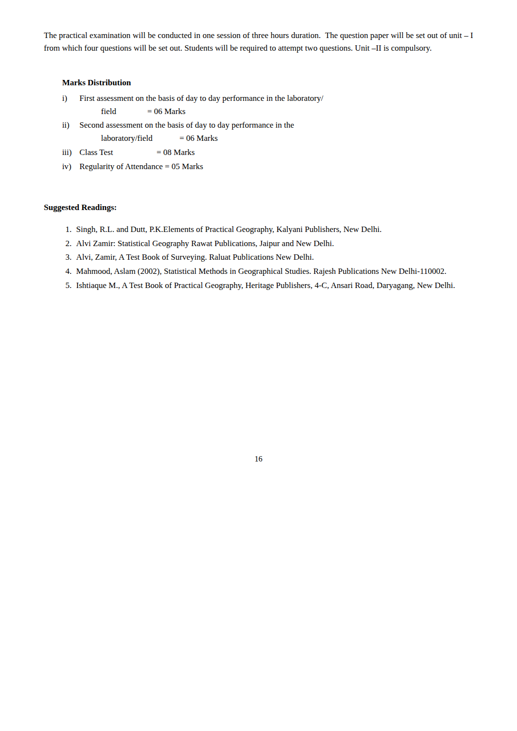The practical examination will be conducted in one session of three hours duration. The question paper will be set out of unit – I from which four questions will be set out. Students will be required to attempt two questions. Unit –II is compulsory.
Marks Distribution
First assessment on the basis of day to day performance in the laboratory/
field = 06 Marks
Second assessment on the basis of day to day performance in the
laboratory/field = 06 Marks
Class Test = 08 Marks
Regularity of Attendance = 05 Marks
Suggested Readings:
Singh, R.L. and Dutt, P.K.Elements of Practical Geography, Kalyani Publishers, New Delhi.
Alvi Zamir: Statistical Geography Rawat Publications, Jaipur and New Delhi.
Alvi, Zamir, A Test Book of Surveying. Raluat Publications New Delhi.
Mahmood, Aslam (2002), Statistical Methods in Geographical Studies. Rajesh Publications New Delhi-110002.
Ishtiaque M., A Test Book of Practical Geography, Heritage Publishers, 4-C, Ansari Road, Daryagang, New Delhi.
16